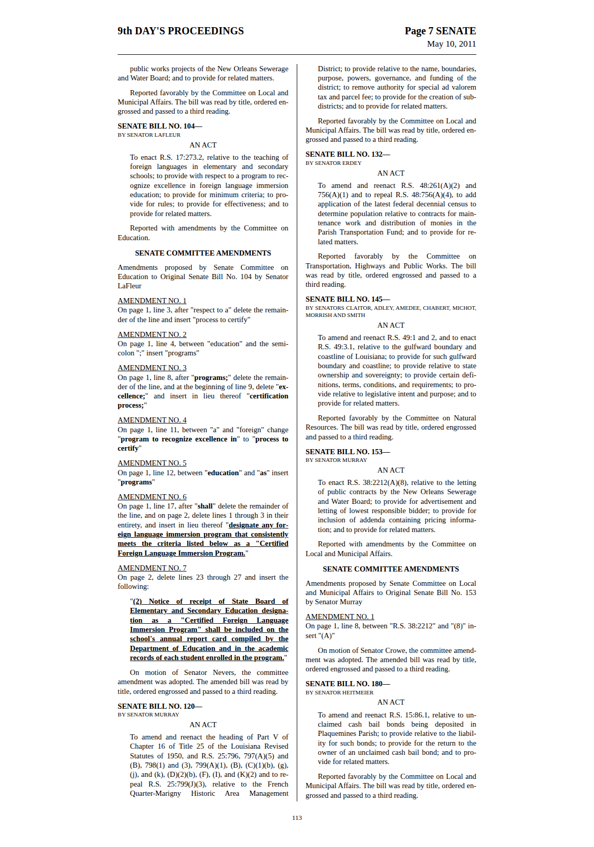9th DAY'S PROCEEDINGS
Page 7 SENATE May 10, 2011
public works projects of the New Orleans Sewerage and Water Board; and to provide for related matters.
Reported favorably by the Committee on Local and Municipal Affairs. The bill was read by title, ordered engrossed and passed to a third reading.
SENATE BILL NO. 104—
BY SENATOR LAFLEUR
AN ACT
To enact R.S. 17:273.2, relative to the teaching of foreign languages in elementary and secondary schools; to provide with respect to a program to recognize excellence in foreign language immersion education; to provide for minimum criteria; to provide for rules; to provide for effectiveness; and to provide for related matters.
Reported with amendments by the Committee on Education.
SENATE COMMITTEE AMENDMENTS
Amendments proposed by Senate Committee on Education to Original Senate Bill No. 104 by Senator LaFleur
AMENDMENT NO. 1
On page 1, line 3, after "respect to a" delete the remainder of the line and insert "process to certify"
AMENDMENT NO. 2
On page 1, line 4, between "education" and the semicolon ";" insert "programs"
AMENDMENT NO. 3
On page 1, line 8, after "programs;" delete the remainder of the line, and at the beginning of line 9, delete "excellence;" and insert in lieu thereof "certification process;"
AMENDMENT NO. 4
On page 1, line 11, between "a" and "foreign" change "program to recognize excellence in" to "process to certify"
AMENDMENT NO. 5
On page 1, line 12, between "education" and "as" insert "programs"
AMENDMENT NO. 6
On page 1, line 17, after "shall" delete the remainder of the line, and on page 2, delete lines 1 through 3 in their entirety, and insert in lieu thereof "designate any foreign language immersion program that consistently meets the criteria listed below as a "Certified Foreign Language Immersion Program."
AMENDMENT NO. 7
On page 2, delete lines 23 through 27 and insert the following:
"(2) Notice of receipt of State Board of Elementary and Secondary Education designation as a "Certified Foreign Language Immersion Program" shall be included on the school's annual report card compiled by the Department of Education and in the academic records of each student enrolled in the program."
On motion of Senator Nevers, the committee amendment was adopted. The amended bill was read by title, ordered engrossed and passed to a third reading.
SENATE BILL NO. 120—
BY SENATOR MURRAY
AN ACT
To amend and reenact the heading of Part V of Chapter 16 of Title 25 of the Louisiana Revised Statutes of 1950, and R.S. 25:796, 797(A)(5) and (B), 798(1) and (3), 799(A)(1), (B), (C)(1)(b), (g), (j), and (k), (D)(2)(b), (F), (I), and (K)(2) and to repeal R.S. 25:799(J)(3), relative to the French Quarter-Marigny Historic Area Management District; to provide relative to the name, boundaries, purpose, powers, governance, and funding of the district; to remove authority for special ad valorem tax and parcel fee; to provide for the creation of subdistricts; and to provide for related matters.
Reported favorably by the Committee on Local and Municipal Affairs. The bill was read by title, ordered engrossed and passed to a third reading.
SENATE BILL NO. 132—
BY SENATOR ERDEY
AN ACT
To amend and reenact R.S. 48:261(A)(2) and 756(A)(1) and to repeal R.S. 48:756(A)(4), to add application of the latest federal decennial census to determine population relative to contracts for maintenance work and distribution of monies in the Parish Transportation Fund; and to provide for related matters.
Reported favorably by the Committee on Transportation, Highways and Public Works. The bill was read by title, ordered engrossed and passed to a third reading.
SENATE BILL NO. 145—
BY SENATORS CLAITOR, ADLEY, AMEDEE, CHABERT, MICHOT, MORRISH AND SMITH
AN ACT
To amend and reenact R.S. 49:1 and 2, and to enact R.S. 49:3.1, relative to the gulfward boundary and coastline of Louisiana; to provide for such gulfward boundary and coastline; to provide relative to state ownership and sovereignty; to provide certain definitions, terms, conditions, and requirements; to provide relative to legislative intent and purpose; and to provide for related matters.
Reported favorably by the Committee on Natural Resources. The bill was read by title, ordered engrossed and passed to a third reading.
SENATE BILL NO. 153—
BY SENATOR MURRAY
AN ACT
To enact R.S. 38:2212(A)(8), relative to the letting of public contracts by the New Orleans Sewerage and Water Board; to provide for advertisement and letting of lowest responsible bidder; to provide for inclusion of addenda containing pricing information; and to provide for related matters.
Reported with amendments by the Committee on Local and Municipal Affairs.
SENATE COMMITTEE AMENDMENTS
Amendments proposed by Senate Committee on Local and Municipal Affairs to Original Senate Bill No. 153 by Senator Murray
AMENDMENT NO. 1
On page 1, line 8, between "R.S. 38:2212" and "(8)" insert "(A)"
On motion of Senator Crowe, the committee amendment was adopted. The amended bill was read by title, ordered engrossed and passed to a third reading.
SENATE BILL NO. 180—
BY SENATOR HEITMEIER
AN ACT
To amend and reenact R.S. 15:86.1, relative to unclaimed cash bail bonds being deposited in Plaquemines Parish; to provide relative to the liability for such bonds; to provide for the return to the owner of an unclaimed cash bail bond; and to provide for related matters.
Reported favorably by the Committee on Local and Municipal Affairs. The bill was read by title, ordered engrossed and passed to a third reading.
113